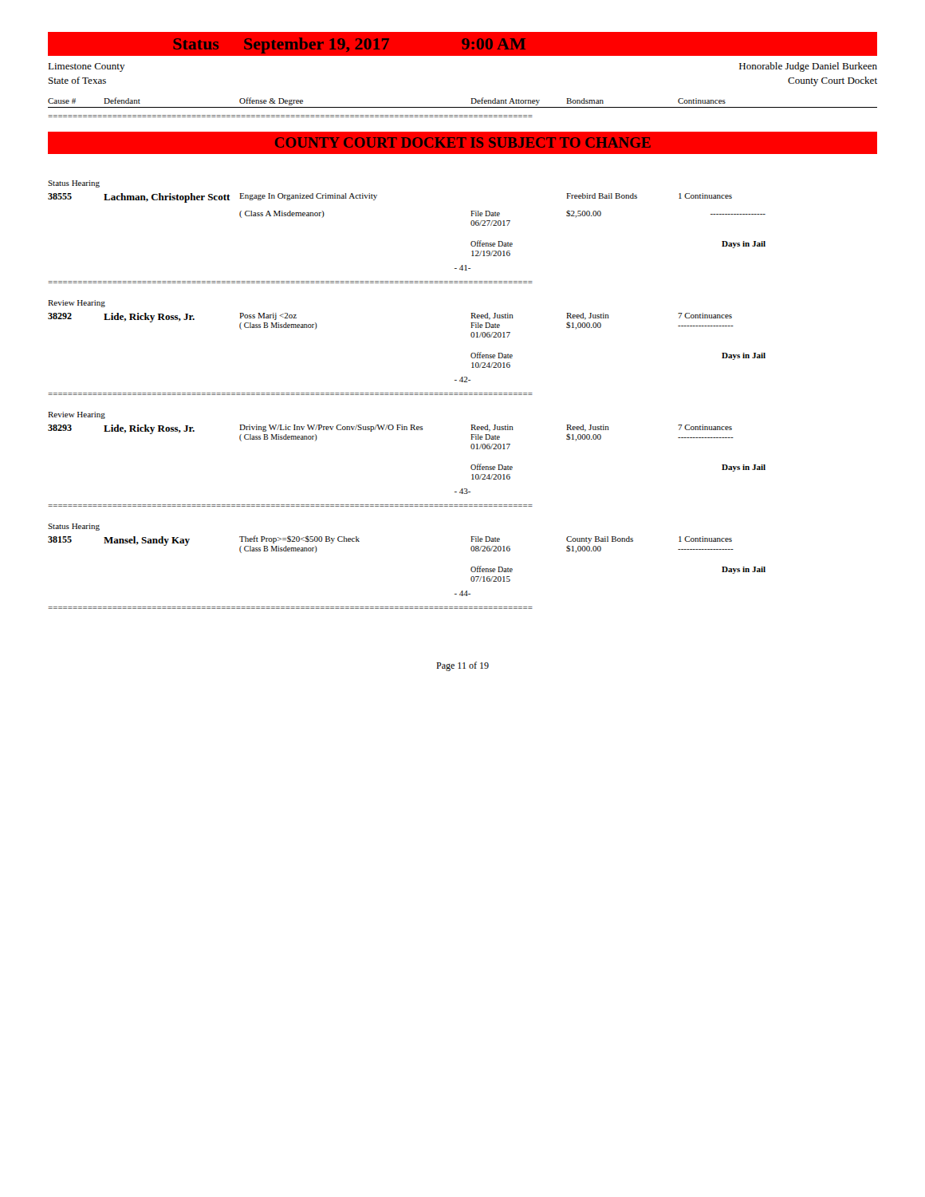Status September 19, 2017 9:00 AM
Limestone County
State of Texas
Honorable Judge Daniel Burkeen
County Court Docket
Cause # Defendant Offense & Degree Defendant Attorney Bondsman Continuances
==================================================================================================
COUNTY COURT DOCKET IS SUBJECT TO CHANGE
Status Hearing
38555
Lachman, Christopher Scott
Engage In Organized Criminal Activity
Freebird Bail Bonds
1 Continuances
( Class A Misdemeanor)
File Date
06/27/2017
$2,500.00
-------------------
Offense Date
12/19/2016
Days in Jail
- 41-
==================================================================================================
Review Hearing
38292
Lide, Ricky Ross, Jr.
Poss Marij <2oz
( Class B Misdemeanor)
Reed, Justin
File Date
01/06/2017
Reed, Justin
$1,000.00
7 Continuances
-------------------
Offense Date
10/24/2016
Days in Jail
- 42-
==================================================================================================
Review Hearing
38293
Lide, Ricky Ross, Jr.
Driving W/Lic Inv W/Prev Conv/Susp/W/O Fin Res
( Class B Misdemeanor)
Reed, Justin
File Date
01/06/2017
Reed, Justin
$1,000.00
7 Continuances
-------------------
Offense Date
10/24/2016
Days in Jail
- 43-
==================================================================================================
Status Hearing
38155
Mansel, Sandy Kay
Theft Prop>=$20<$500 By Check
( Class B Misdemeanor)
File Date
08/26/2016
County Bail Bonds
$1,000.00
1 Continuances
-------------------
Offense Date
07/16/2015
Days in Jail
- 44-
==================================================================================================
Page 11 of 19